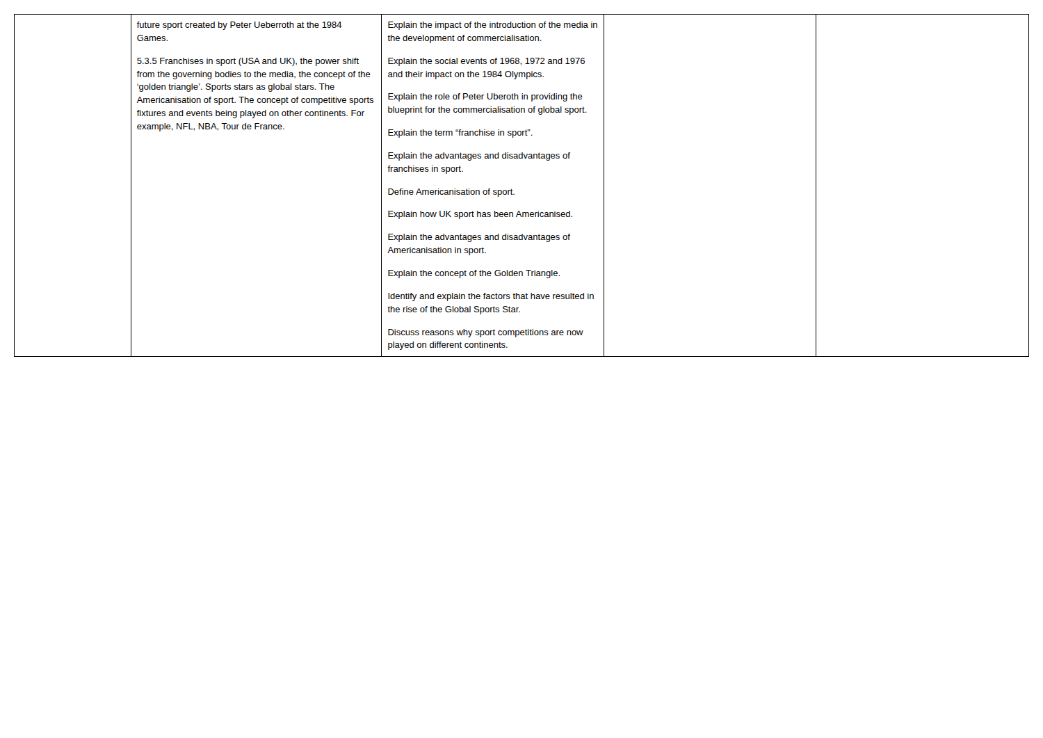| | future sport created by Peter Ueberroth at the 1984 Games. 5.3.5 Franchises in sport (USA and UK), the power shift from the governing bodies to the media, the concept of the ‘golden triangle’. Sports stars as global stars. The Americanisation of sport. The concept of competitive sports fixtures and events being played on other continents. For example, NFL, NBA, Tour de France. | Explain the impact of the introduction of the media in the development of commercialisation. Explain the social events of 1968, 1972 and 1976 and their impact on the 1984 Olympics. Explain the role of Peter Uberoth in providing the blueprint for the commercialisation of global sport. Explain the term “franchise in sport”. Explain the advantages and disadvantages of franchises in sport. Define Americanisation of sport. Explain how UK sport has been Americanised. Explain the advantages and disadvantages of Americanisation in sport. Explain the concept of the Golden Triangle. Identify and explain the factors that have resulted in the rise of the Global Sports Star. Discuss reasons why sport competitions are now played on different continents. | | |